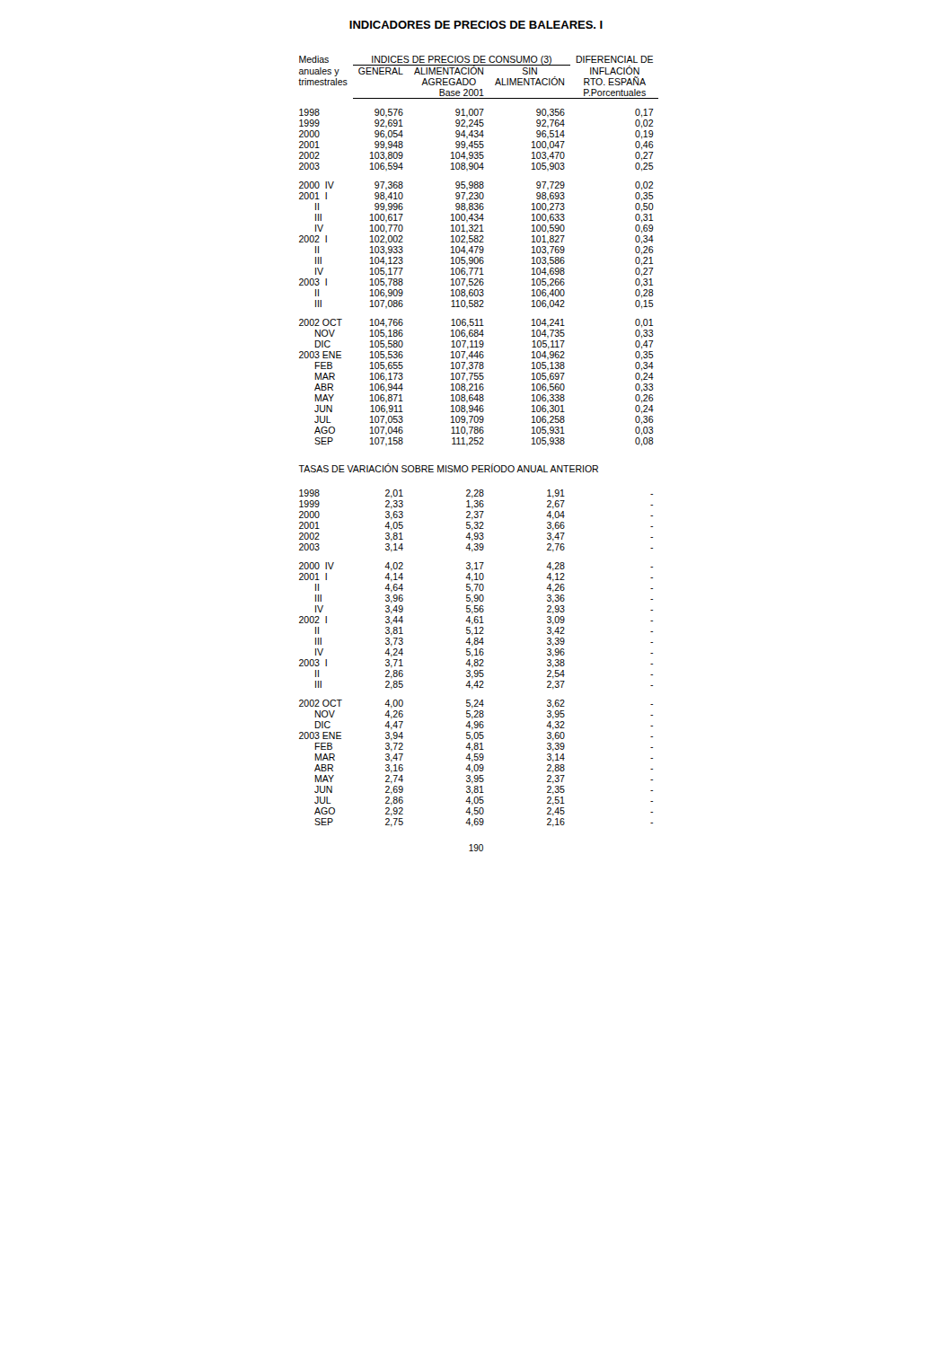INDICADORES DE PRECIOS DE BALEARES. I
| Medias | INDICES DE PRECIOS DE CONSUMO (3) | DIFERENCIAL DE |
| anuales y | GENERAL | ALIMENTACIÓN | SIN | INFLACIÓN |
| trimestrales | | AGREGADO | ALIMENTACIÓN | RTO. ESPAÑA |
| | Base 2001 | P.Porcentuales |
| 1998 | 90,576 | 91,007 | 90,356 | 0,17 |
| 1999 | 92,691 | 92,245 | 92,764 | 0,02 |
| 2000 | 96,054 | 94,434 | 96,514 | 0,19 |
| 2001 | 99,948 | 99,455 | 100,047 | 0,46 |
| 2002 | 103,809 | 104,935 | 103,470 | 0,27 |
| 2003 | 106,594 | 108,904 | 105,903 | 0,25 |
| 2000 IV | 97,368 | 95,988 | 97,729 | 0,02 |
| 2001 I | 98,410 | 97,230 | 98,693 | 0,35 |
| II | 99,996 | 98,836 | 100,273 | 0,50 |
| III | 100,617 | 100,434 | 100,633 | 0,31 |
| IV | 100,770 | 101,321 | 100,590 | 0,69 |
| 2002 I | 102,002 | 102,582 | 101,827 | 0,34 |
| II | 103,933 | 104,479 | 103,769 | 0,26 |
| III | 104,123 | 105,906 | 103,586 | 0,21 |
| IV | 105,177 | 106,771 | 104,698 | 0,27 |
| 2003 I | 105,788 | 107,526 | 105,266 | 0,31 |
| II | 106,909 | 108,603 | 106,400 | 0,28 |
| III | 107,086 | 110,582 | 106,042 | 0,15 |
| 2002 OCT | 104,766 | 106,511 | 104,241 | 0,01 |
| NOV | 105,186 | 106,684 | 104,735 | 0,33 |
| DIC | 105,580 | 107,119 | 105,117 | 0,47 |
| 2003 ENE | 105,536 | 107,446 | 104,962 | 0,35 |
| FEB | 105,655 | 107,378 | 105,138 | 0,34 |
| MAR | 106,173 | 107,755 | 105,697 | 0,24 |
| ABR | 106,944 | 108,216 | 106,560 | 0,33 |
| MAY | 106,871 | 108,648 | 106,338 | 0,26 |
| JUN | 106,911 | 108,946 | 106,301 | 0,24 |
| JUL | 107,053 | 109,709 | 106,258 | 0,36 |
| AGO | 107,046 | 110,786 | 105,931 | 0,03 |
| SEP | 107,158 | 111,252 | 105,938 | 0,08 |
| TASAS DE VARIACIÓN SOBRE MISMO PERÍODO ANUAL ANTERIOR |
| 1998 | 2,01 | 2,28 | 1,91 | - |
| 1999 | 2,33 | 1,36 | 2,67 | - |
| 2000 | 3,63 | 2,37 | 4,04 | - |
| 2001 | 4,05 | 5,32 | 3,66 | - |
| 2002 | 3,81 | 4,93 | 3,47 | - |
| 2003 | 3,14 | 4,39 | 2,76 | - |
| 2000 IV | 4,02 | 3,17 | 4,28 | - |
| 2001 I | 4,14 | 4,10 | 4,12 | - |
| II | 4,64 | 5,70 | 4,26 | - |
| III | 3,96 | 5,90 | 3,36 | - |
| IV | 3,49 | 5,56 | 2,93 | - |
| 2002 I | 3,44 | 4,61 | 3,09 | - |
| II | 3,81 | 5,12 | 3,42 | - |
| III | 3,73 | 4,84 | 3,39 | - |
| IV | 4,24 | 5,16 | 3,96 | - |
| 2003 I | 3,71 | 4,82 | 3,38 | - |
| II | 2,86 | 3,95 | 2,54 | - |
| III | 2,85 | 4,42 | 2,37 | - |
| 2002 OCT | 4,00 | 5,24 | 3,62 | - |
| NOV | 4,26 | 5,28 | 3,95 | - |
| DIC | 4,47 | 4,96 | 4,32 | - |
| 2003 ENE | 3,94 | 5,05 | 3,60 | - |
| FEB | 3,72 | 4,81 | 3,39 | - |
| MAR | 3,47 | 4,59 | 3,14 | - |
| ABR | 3,16 | 4,09 | 2,88 | - |
| MAY | 2,74 | 3,95 | 2,37 | - |
| JUN | 2,69 | 3,81 | 2,35 | - |
| JUL | 2,86 | 4,05 | 2,51 | - |
| AGO | 2,92 | 4,50 | 2,45 | - |
| SEP | 2,75 | 4,69 | 2,16 | - |
190